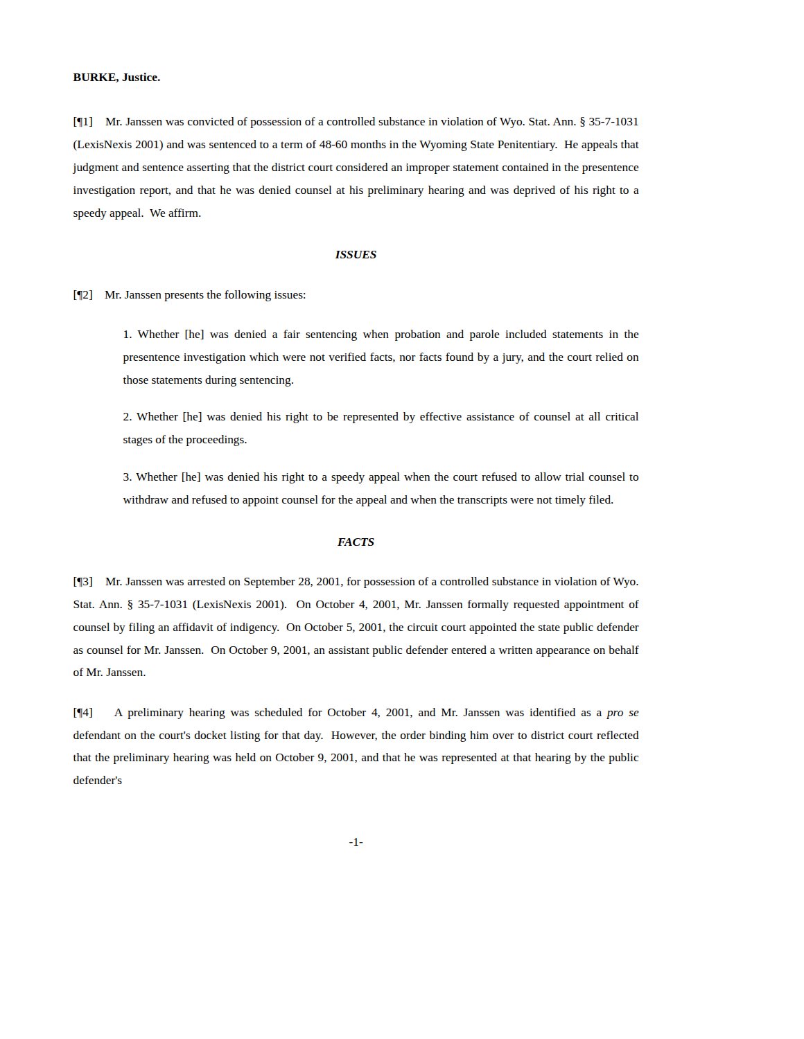BURKE, Justice.
[¶1] Mr. Janssen was convicted of possession of a controlled substance in violation of Wyo. Stat. Ann. § 35-7-1031 (LexisNexis 2001) and was sentenced to a term of 48-60 months in the Wyoming State Penitentiary. He appeals that judgment and sentence asserting that the district court considered an improper statement contained in the presentence investigation report, and that he was denied counsel at his preliminary hearing and was deprived of his right to a speedy appeal. We affirm.
ISSUES
[¶2] Mr. Janssen presents the following issues:
1. Whether [he] was denied a fair sentencing when probation and parole included statements in the presentence investigation which were not verified facts, nor facts found by a jury, and the court relied on those statements during sentencing.
2. Whether [he] was denied his right to be represented by effective assistance of counsel at all critical stages of the proceedings.
3. Whether [he] was denied his right to a speedy appeal when the court refused to allow trial counsel to withdraw and refused to appoint counsel for the appeal and when the transcripts were not timely filed.
FACTS
[¶3] Mr. Janssen was arrested on September 28, 2001, for possession of a controlled substance in violation of Wyo. Stat. Ann. § 35-7-1031 (LexisNexis 2001). On October 4, 2001, Mr. Janssen formally requested appointment of counsel by filing an affidavit of indigency. On October 5, 2001, the circuit court appointed the state public defender as counsel for Mr. Janssen. On October 9, 2001, an assistant public defender entered a written appearance on behalf of Mr. Janssen.
[¶4] A preliminary hearing was scheduled for October 4, 2001, and Mr. Janssen was identified as a pro se defendant on the court's docket listing for that day. However, the order binding him over to district court reflected that the preliminary hearing was held on October 9, 2001, and that he was represented at that hearing by the public defender's
-1-